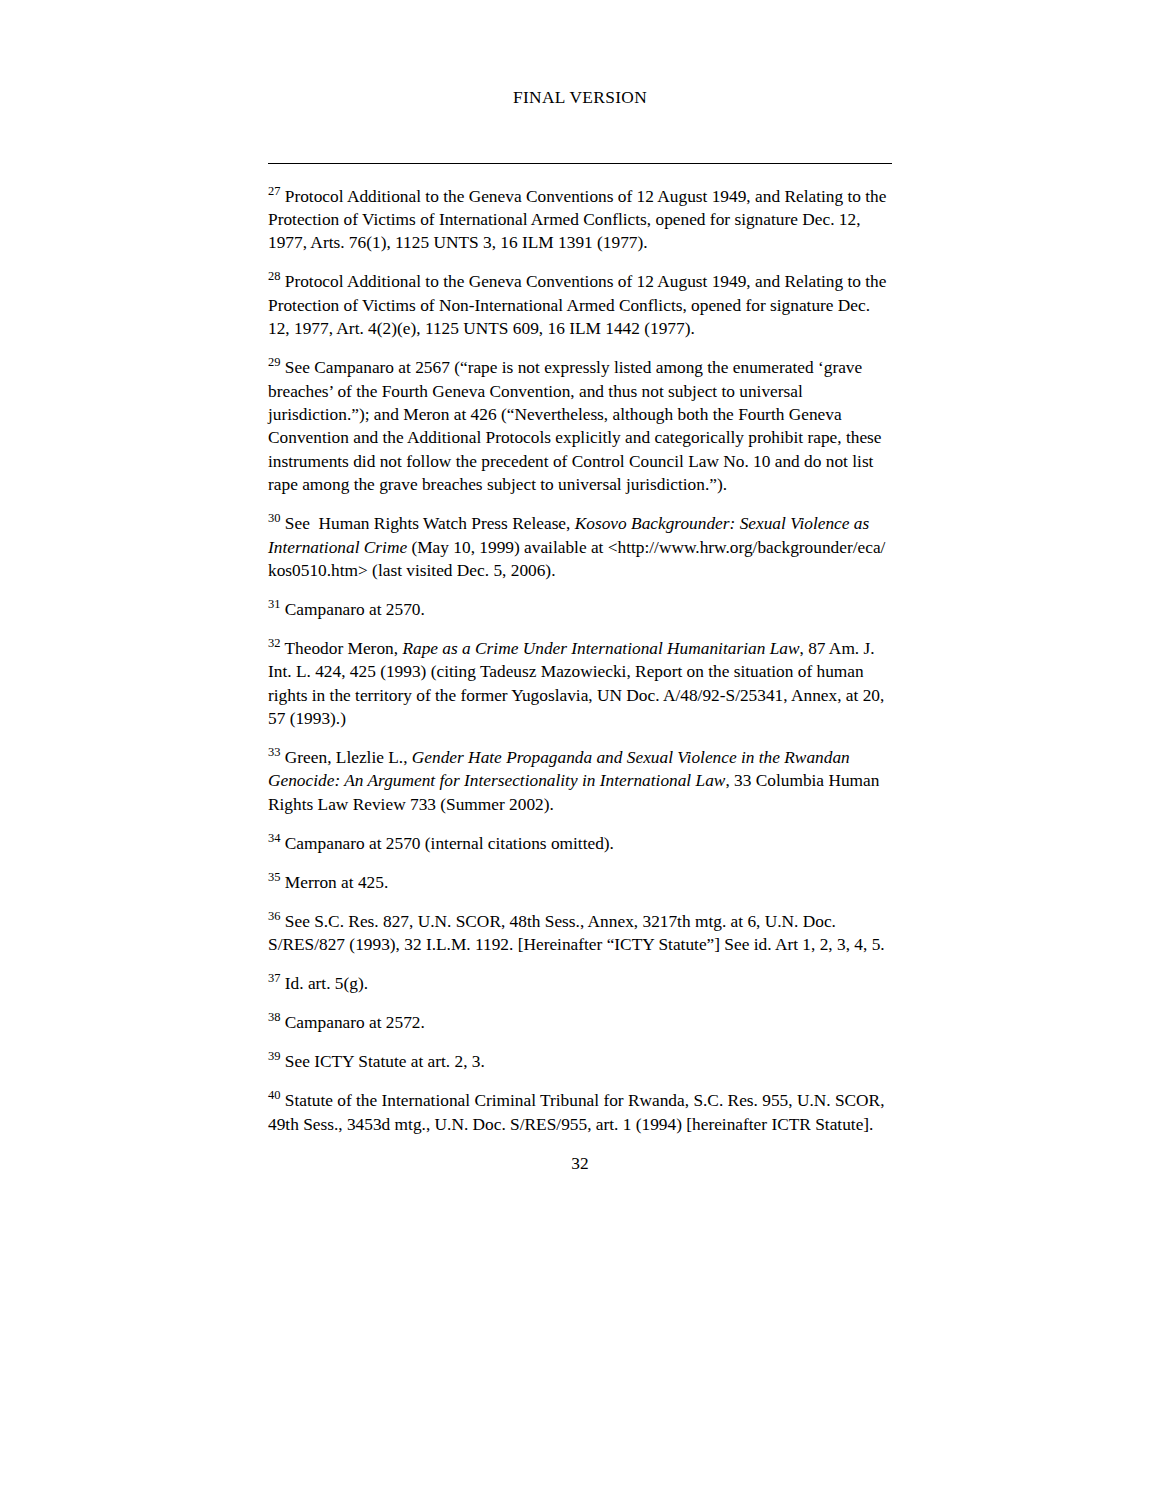FINAL VERSION
27 Protocol Additional to the Geneva Conventions of 12 August 1949, and Relating to the Protection of Victims of International Armed Conflicts, opened for signature Dec. 12, 1977, Arts. 76(1), 1125 UNTS 3, 16 ILM 1391 (1977).
28 Protocol Additional to the Geneva Conventions of 12 August 1949, and Relating to the Protection of Victims of Non-International Armed Conflicts, opened for signature Dec. 12, 1977, Art. 4(2)(e), 1125 UNTS 609, 16 ILM 1442 (1977).
29 See Campanaro at 2567 (“rape is not expressly listed among the enumerated ‘grave breaches’ of the Fourth Geneva Convention, and thus not subject to universal jurisdiction.”); and Meron at 426 (“Nevertheless, although both the Fourth Geneva Convention and the Additional Protocols explicitly and categorically prohibit rape, these instruments did not follow the precedent of Control Council Law No. 10 and do not list rape among the grave breaches subject to universal jurisdiction.”).
30 See Human Rights Watch Press Release, Kosovo Backgrounder: Sexual Violence as International Crime (May 10, 1999) available at <http://www.hrw.org/backgrounder/eca/ kos0510.htm> (last visited Dec. 5, 2006).
31 Campanaro at 2570.
32 Theodor Meron, Rape as a Crime Under International Humanitarian Law, 87 Am. J. Int. L. 424, 425 (1993) (citing Tadeusz Mazowiecki, Report on the situation of human rights in the territory of the former Yugoslavia, UN Doc. A/48/92-S/25341, Annex, at 20, 57 (1993).)
33 Green, Llezlie L., Gender Hate Propaganda and Sexual Violence in the Rwandan Genocide: An Argument for Intersectionality in International Law, 33 Columbia Human Rights Law Review 733 (Summer 2002).
34 Campanaro at 2570 (internal citations omitted).
35 Merron at 425.
36 See S.C. Res. 827, U.N. SCOR, 48th Sess., Annex, 3217th mtg. at 6, U.N. Doc. S/RES/827 (1993), 32 I.L.M. 1192. [Hereinafter “ICTY Statute”] See id. Art 1, 2, 3, 4, 5.
37 Id. art. 5(g).
38 Campanaro at 2572.
39 See ICTY Statute at art. 2, 3.
40 Statute of the International Criminal Tribunal for Rwanda, S.C. Res. 955, U.N. SCOR, 49th Sess., 3453d mtg., U.N. Doc. S/RES/955, art. 1 (1994) [hereinafter ICTR Statute].
32